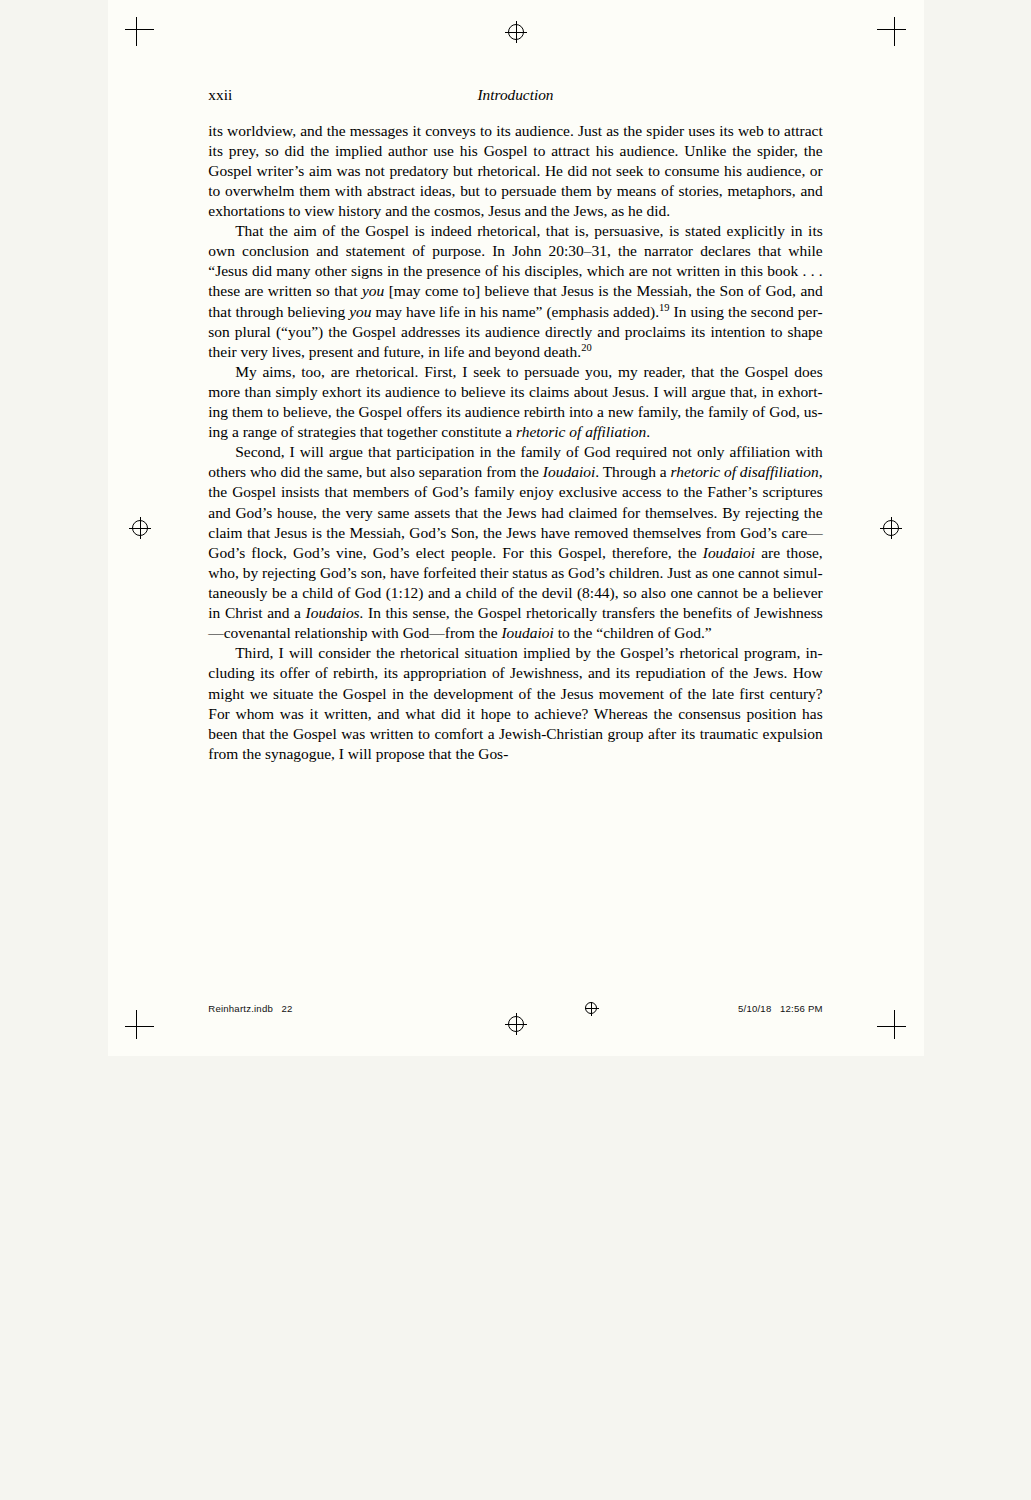xxii
Introduction
its worldview, and the messages it conveys to its audience. Just as the spider uses its web to attract its prey, so did the implied author use his Gospel to attract his audience. Unlike the spider, the Gospel writer’s aim was not predatory but rhetorical. He did not seek to consume his audience, or to overwhelm them with abstract ideas, but to persuade them by means of stories, metaphors, and exhortations to view history and the cosmos, Jesus and the Jews, as he did.
That the aim of the Gospel is indeed rhetorical, that is, persuasive, is stated explicitly in its own conclusion and statement of purpose. In John 20:30–31, the narrator declares that while “Jesus did many other signs in the presence of his disciples, which are not written in this book . . . these are written so that you [may come to] believe that Jesus is the Messiah, the Son of God, and that through believing you may have life in his name” (emphasis added).19 In using the second person plural (“you”) the Gospel addresses its audience directly and proclaims its intention to shape their very lives, present and future, in life and beyond death.20
My aims, too, are rhetorical. First, I seek to persuade you, my reader, that the Gospel does more than simply exhort its audience to believe its claims about Jesus. I will argue that, in exhorting them to believe, the Gospel offers its audience rebirth into a new family, the family of God, using a range of strategies that together constitute a rhetoric of affiliation.
Second, I will argue that participation in the family of God required not only affiliation with others who did the same, but also separation from the Ioudaioi. Through a rhetoric of disaffiliation, the Gospel insists that members of God’s family enjoy exclusive access to the Father’s scriptures and God’s house, the very same assets that the Jews had claimed for themselves. By rejecting the claim that Jesus is the Messiah, God’s Son, the Jews have removed themselves from God’s care—God’s flock, God’s vine, God’s elect people. For this Gospel, therefore, the Ioudaioi are those, who, by rejecting God’s son, have forfeited their status as God’s children. Just as one cannot simultaneously be a child of God (1:12) and a child of the devil (8:44), so also one cannot be a believer in Christ and a Ioudaios. In this sense, the Gospel rhetorically transfers the benefits of Jewishness—covenantal relationship with God—from the Ioudaioi to the “children of God.”
Third, I will consider the rhetorical situation implied by the Gospel’s rhetorical program, including its offer of rebirth, its appropriation of Jewishness, and its repudiation of the Jews. How might we situate the Gospel in the development of the Jesus movement of the late first century? For whom was it written, and what did it hope to achieve? Whereas the consensus position has been that the Gospel was written to comfort a Jewish-Christian group after its traumatic expulsion from the synagogue, I will propose that the Gos-
Reinhartz.indb 22 5/10/18 12:56 PM